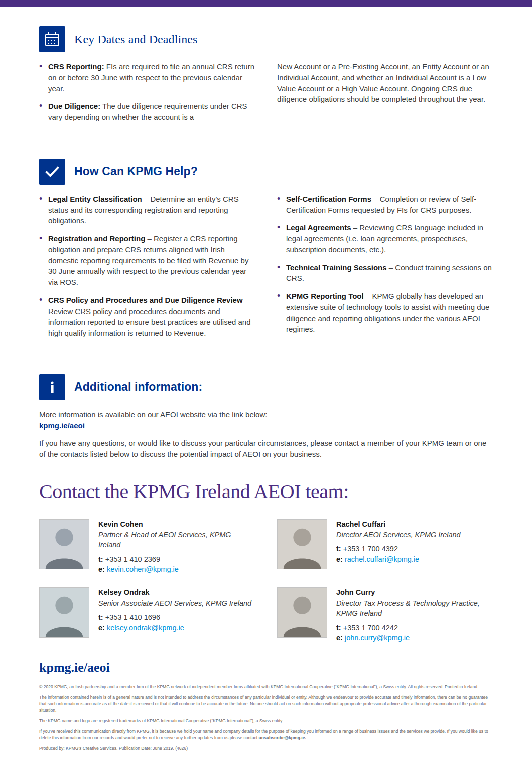Key Dates and Deadlines
CRS Reporting: FIs are required to file an annual CRS return on or before 30 June with respect to the previous calendar year.
Due Diligence: The due diligence requirements under CRS vary depending on whether the account is a
New Account or a Pre-Existing Account, an Entity Account or an Individual Account, and whether an Individual Account is a Low Value Account or a High Value Account. Ongoing CRS due diligence obligations should be completed throughout the year.
How Can KPMG Help?
Legal Entity Classification – Determine an entity's CRS status and its corresponding registration and reporting obligations.
Registration and Reporting – Register a CRS reporting obligation and prepare CRS returns aligned with Irish domestic reporting requirements to be filed with Revenue by 30 June annually with respect to the previous calendar year via ROS.
CRS Policy and Procedures and Due Diligence Review – Review CRS policy and procedures documents and information reported to ensure best practices are utilised and high qualify information is returned to Revenue.
Self-Certification Forms – Completion or review of Self-Certification Forms requested by FIs for CRS purposes.
Legal Agreements – Reviewing CRS language included in legal agreements (i.e. loan agreements, prospectuses, subscription documents, etc.).
Technical Training Sessions – Conduct training sessions on CRS.
KPMG Reporting Tool – KPMG globally has developed an extensive suite of technology tools to assist with meeting due diligence and reporting obligations under the various AEOI regimes.
Additional information:
More information is available on our AEOI website via the link below:
kpmg.ie/aeoi
If you have any questions, or would like to discuss your particular circumstances, please contact a member of your KPMG team or one of the contacts listed below to discuss the potential impact of AEOI on your business.
Contact the KPMG Ireland AEOI team:
Kevin Cohen
Partner & Head of AEOI Services, KPMG Ireland
t: +353 1 410 2369
e: kevin.cohen@kpmg.ie
Rachel Cuffari
Director AEOI Services, KPMG Ireland
t: +353 1 700 4392
e: rachel.cuffari@kpmg.ie
Kelsey Ondrak
Senior Associate AEOI Services, KPMG Ireland
t: +353 1 410 1696
e: kelsey.ondrak@kpmg.ie
John Curry
Director Tax Process & Technology Practice, KPMG Ireland
t: +353 1 700 4242
e: john.curry@kpmg.ie
kpmg.ie/aeoi
© 2020 KPMG, an Irish partnership and a member firm of the KPMG network of independent member firms affiliated with KPMG International Cooperative (“KPMG International”), a Swiss entity. All rights reserved. Printed in Ireland.
The information contained herein is of a general nature and is not intended to address the circumstances of any particular individual or entity. Although we endeavour to provide accurate and timely information, there can be no guarantee that such information is accurate as of the date it is received or that it will continue to be accurate in the future. No one should act on such information without appropriate professional advice after a thorough examination of the particular situation.
The KPMG name and logo are registered trademarks of KPMG International Cooperative (“KPMG International”), a Swiss entity.
If you’ve received this communication directly from KPMG, it is because we hold your name and company details for the purpose of keeping you informed on a range of business issues and the services we provide. If you would like us to delete this information from our records and would prefer not to receive any further updates from us please contact unsubscribe@kpmg.ie.
Produced by: KPMG’s Creative Services. Publication Date: June 2019. (4626)